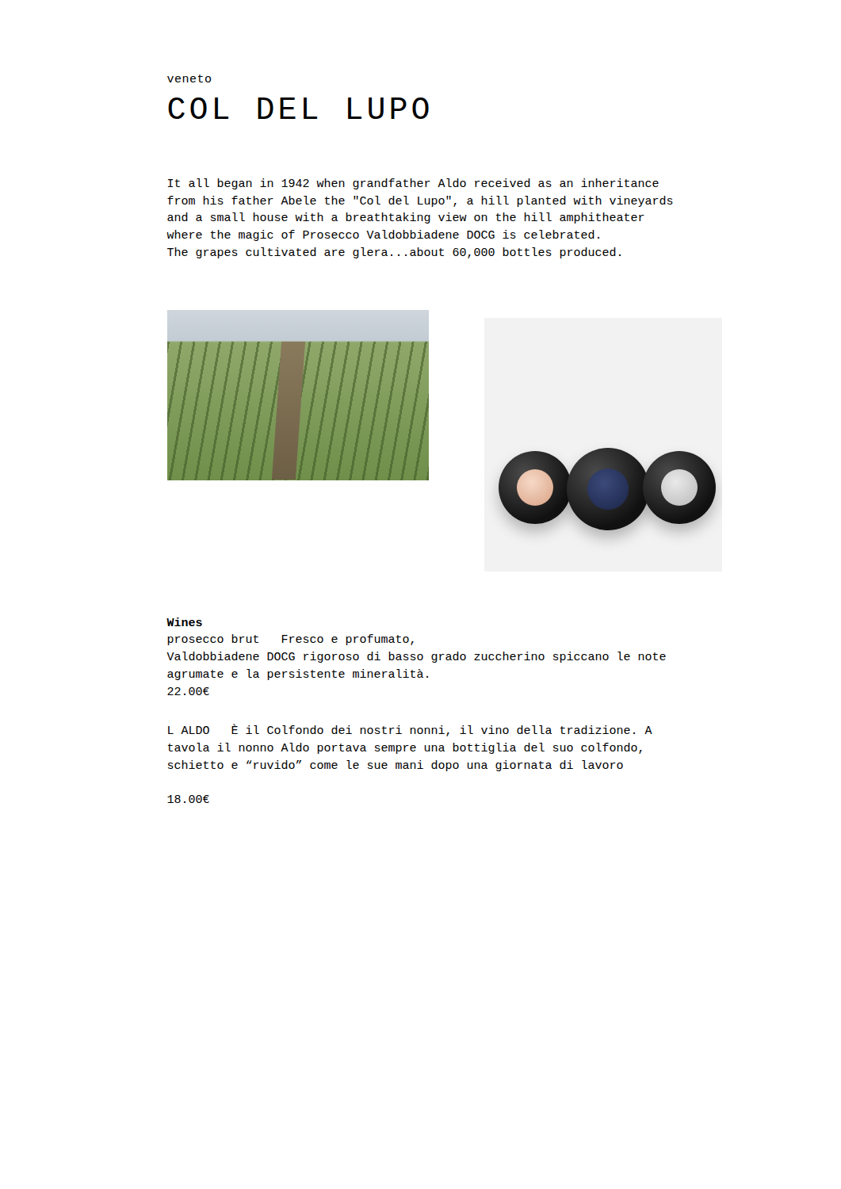veneto
COL DEL LUPO
It all began in 1942 when grandfather Aldo received as an inheritance from his father Abele the "Col del Lupo", a hill planted with vineyards and a small house with a breathtaking view on the hill amphitheater where the magic of Prosecco Valdobbiadene DOCG is celebrated.
The grapes cultivated are glera...about 60,000 bottles produced.
Wines
prosecco brut Fresco e profumato,
Valdobbiadene DOCG rigoroso di basso grado zuccherino spiccano le note agrumate e la persistente mineralità.
22.00€
L ALDO È il Colfondo dei nostri nonni, il vino della tradizione. A tavola il nonno Aldo portava sempre una bottiglia del suo colfondo, schietto e “ruvido” come le sue mani dopo una giornata di lavoro
18.00€